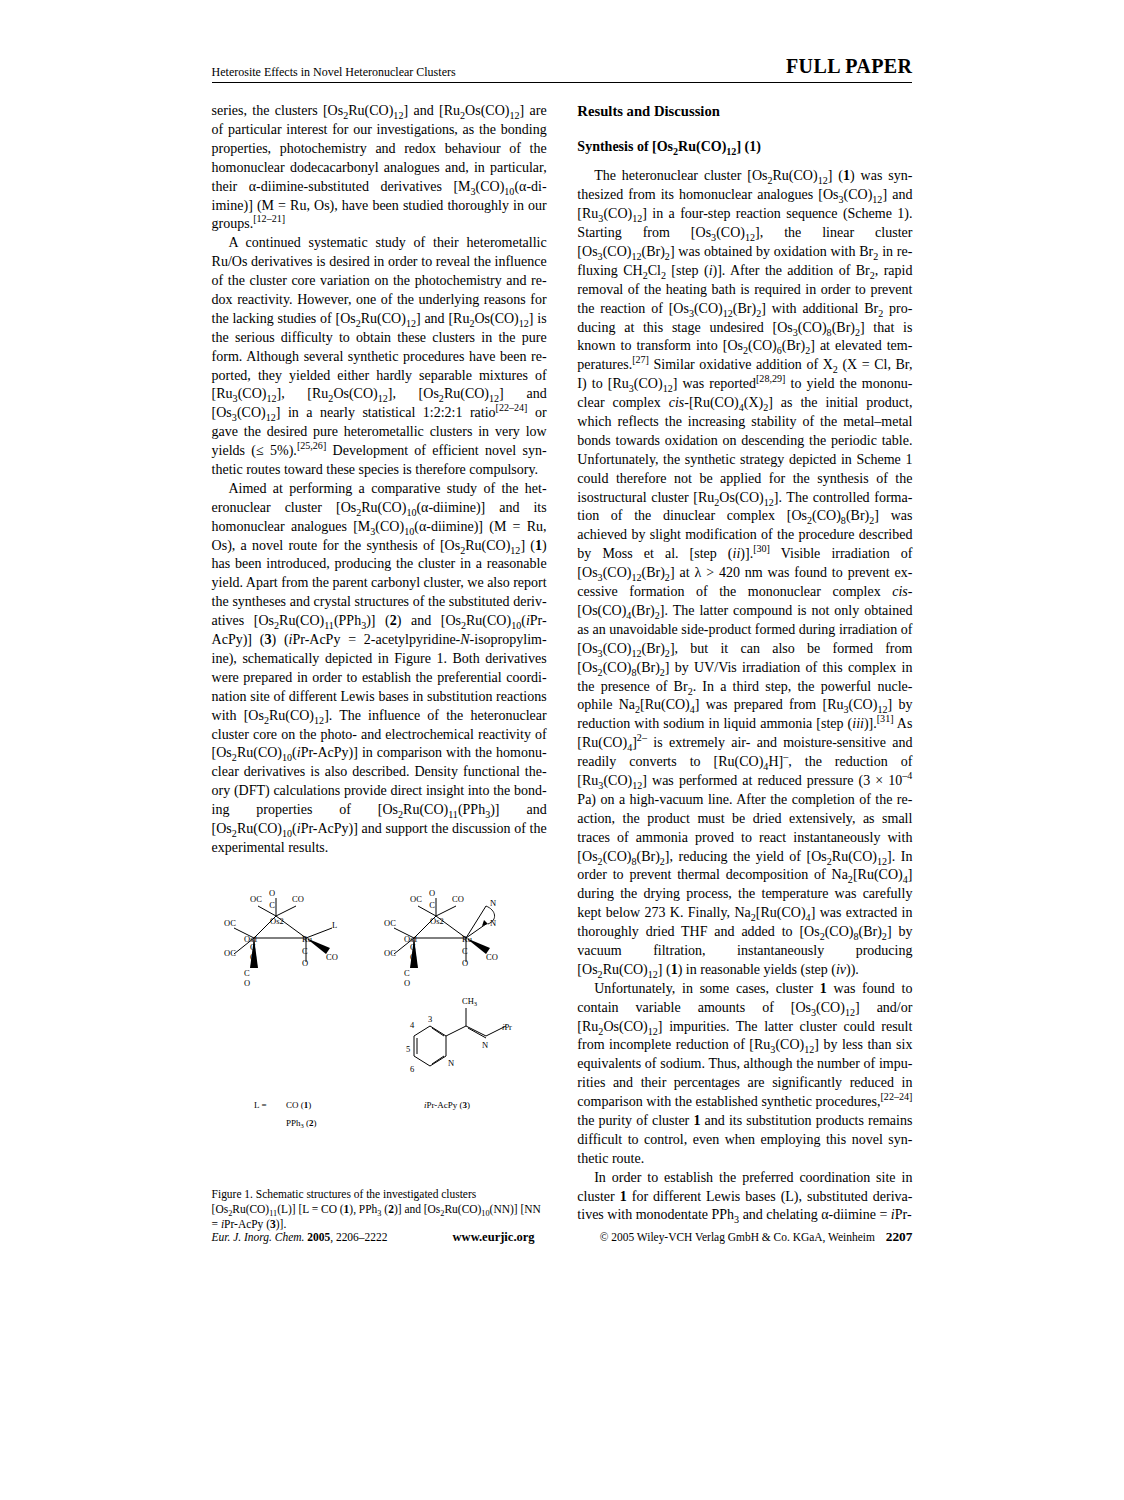Heterosite Effects in Novel Heteronuclear Clusters
FULL PAPER
series, the clusters [Os2Ru(CO)12] and [Ru2Os(CO)12] are of particular interest for our investigations, as the bonding properties, photochemistry and redox behaviour of the homonuclear dodecacarbonyl analogues and, in particular, their α-diimine-substituted derivatives [M3(CO)10(α-diimine)] (M = Ru, Os), have been studied thoroughly in our groups.[12–21]
A continued systematic study of their heterometallic Ru/Os derivatives is desired in order to reveal the influence of the cluster core variation on the photochemistry and redox reactivity. However, one of the underlying reasons for the lacking studies of [Os2Ru(CO)12] and [Ru2Os(CO)12] is the serious difficulty to obtain these clusters in the pure form. Although several synthetic procedures have been reported, they yielded either hardly separable mixtures of [Ru3(CO)12], [Ru2Os(CO)12], [Os2Ru(CO)12] and [Os3(CO)12] in a nearly statistical 1:2:2:1 ratio[22–24] or gave the desired pure heterometallic clusters in very low yields (≤ 5%).[25,26] Development of efficient novel synthetic routes toward these species is therefore compulsory.
Aimed at performing a comparative study of the heteronuclear cluster [Os2Ru(CO)10(α-diimine)] and its homonuclear analogues [M3(CO)10(α-diimine)] (M = Ru, Os), a novel route for the synthesis of [Os2Ru(CO)12] (1) has been introduced, producing the cluster in a reasonable yield. Apart from the parent carbonyl cluster, we also report the syntheses and crystal structures of the substituted derivatives [Os2Ru(CO)11(PPh3)] (2) and [Os2Ru(CO)10(i Pr-AcPy)] (3) (i Pr-AcPy = 2-acetylpyridine-N-isopropylimine), schematically depicted in Figure 1. Both derivatives were prepared in order to establish the preferential coordination site of different Lewis bases in substitution reactions with [Os2Ru(CO)12]. The influence of the heteronuclear cluster core on the photo- and electrochemical reactivity of [Os2Ru(CO)10(i Pr-AcPy)] in comparison with the homonuclear derivatives is also described. Density functional theory (DFT) calculations provide direct insight into the bonding properties of [Os2Ru(CO)11(PPh3)] and [Os2Ru(CO)10(i Pr-AcPy)] and support the discussion of the experimental results.
O C OC CO Os2 OC OC C O Os1 Ru C O L CO C O O C OC CO Os2 OC OC C O Os1 Ru C O N N CO C O 3 4 5 6 N CH3 N iPr L = CO (1) PPh3 (2) iPr-AcPy (3)
Figure 1. Schematic structures of the investigated clusters [Os2Ru(CO)11(L)] [L = CO (1), PPh3 (2)] and [Os2Ru(CO)10(NN)] [NN = i Pr-AcPy (3)].
Results and Discussion
Synthesis of [Os2Ru(CO)12] (1)
The heteronuclear cluster [Os2Ru(CO)12] (1) was synthesized from its homonuclear analogues [Os3(CO)12] and [Ru3(CO)12] in a four-step reaction sequence (Scheme 1). Starting from [Os3(CO)12], the linear cluster [Os3(CO)12(Br)2] was obtained by oxidation with Br2 in refluxing CH2Cl2 [step (i)]. After the addition of Br2, rapid removal of the heating bath is required in order to prevent the reaction of [Os3(CO)12(Br)2] with additional Br2 producing at this stage undesired [Os3(CO)8(Br)2] that is known to transform into [Os2(CO)6(Br)2] at elevated temperatures.[27] Similar oxidative addition of X2 (X = Cl, Br, I) to [Ru3(CO)12] was reported[28,29] to yield the mononuclear complex cis-[Ru(CO)4(X)2] as the initial product, which reflects the increasing stability of the metal–metal bonds towards oxidation on descending the periodic table. Unfortunately, the synthetic strategy depicted in Scheme 1 could therefore not be applied for the synthesis of the isostructural cluster [Ru2Os(CO)12]. The controlled formation of the dinuclear complex [Os2(CO)8(Br)2] was achieved by slight modification of the procedure described by Moss et al. [step (ii)].[30] Visible irradiation of [Os3(CO)12(Br)2] at λ > 420 nm was found to prevent excessive formation of the mononuclear complex cis-[Os(CO)4(Br)2]. The latter compound is not only obtained as an unavoidable side-product formed during irradiation of [Os3(CO)12(Br)2], but it can also be formed from [Os2(CO)8(Br)2] by UV/Vis irradiation of this complex in the presence of Br2. In a third step, the powerful nucleophile Na2[Ru(CO)4] was prepared from [Ru3(CO)12] by reduction with sodium in liquid ammonia [step (iii)].[31] As [Ru(CO)4]2– is extremely air- and moisture-sensitive and readily converts to [Ru(CO)4H]–, the reduction of [Ru3(CO)12] was performed at reduced pressure (3 × 10–4 Pa) on a high-vacuum line. After the completion of the reaction, the product must be dried extensively, as small traces of ammonia proved to react instantaneously with [Os2(CO)8(Br)2], reducing the yield of [Os2Ru(CO)12]. In order to prevent thermal decomposition of Na2[Ru(CO)4] during the drying process, the temperature was carefully kept below 273 K. Finally, Na2[Ru(CO)4] was extracted in thoroughly dried THF and added to [Os2(CO)8(Br)2] by vacuum filtration, instantaneously producing [Os2Ru(CO)12] (1) in reasonable yields (step (iv)).
Unfortunately, in some cases, cluster 1 was found to contain variable amounts of [Os3(CO)12] and/or [Ru2Os(CO)12] impurities. The latter cluster could result from incomplete reduction of [Ru3(CO)12] by less than six equivalents of sodium. Thus, although the number of impurities and their percentages are significantly reduced in comparison with the established synthetic procedures,[22–24] the purity of cluster 1 and its substitution products remains difficult to control, even when employing this novel synthetic route.
In order to establish the preferred coordination site in cluster 1 for different Lewis bases (L), substituted derivatives with monodentate PPh3 and chelating α-diimine = i Pr-
Eur. J. Inorg. Chem. 2005, 2206–2222
www.eurjic.org
© 2005 Wiley-VCH Verlag GmbH & Co. KGaA, Weinheim 2207